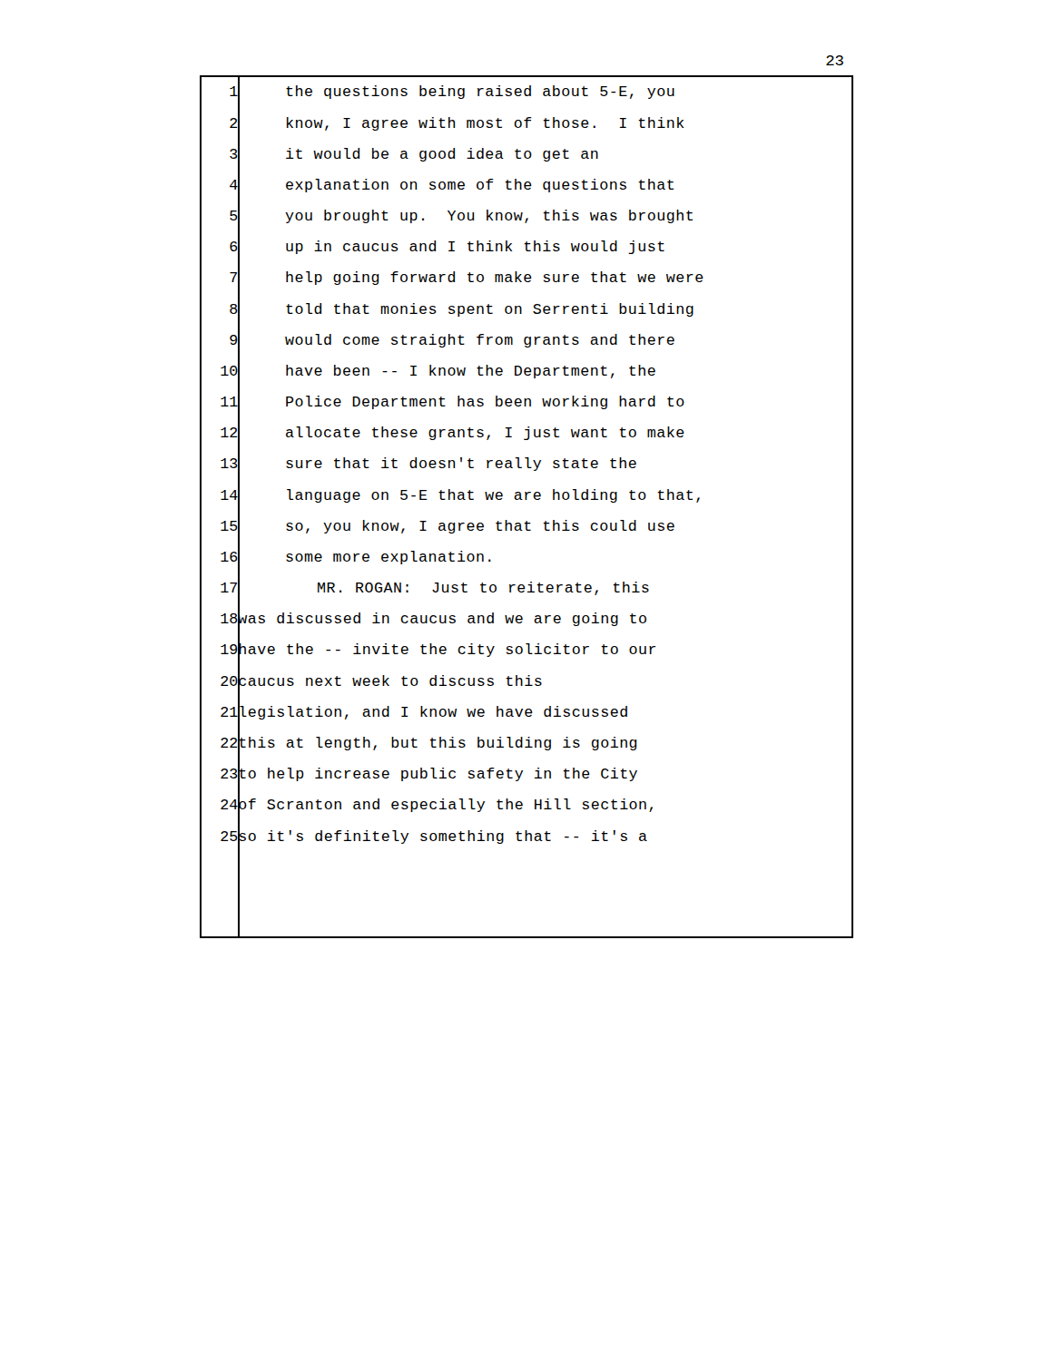23
| 1 | the questions being raised about 5-E, you |
| 2 | know, I agree with most of those. I think |
| 3 | it would be a good idea to get an |
| 4 | explanation on some of the questions that |
| 5 | you brought up. You know, this was brought |
| 6 | up in caucus and I think this would just |
| 7 | help going forward to make sure that we were |
| 8 | told that monies spent on Serrenti building |
| 9 | would come straight from grants and there |
| 10 | have been -- I know the Department, the |
| 11 | Police Department has been working hard to |
| 12 | allocate these grants, I just want to make |
| 13 | sure that it doesn't really state the |
| 14 | language on 5-E that we are holding to that, |
| 15 | so, you know, I agree that this could use |
| 16 | some more explanation. |
| 17 | MR. ROGAN: Just to reiterate, this |
| 18 | was discussed in caucus and we are going to |
| 19 | have the -- invite the city solicitor to our |
| 20 | caucus next week to discuss this |
| 21 | legislation, and I know we have discussed |
| 22 | this at length, but this building is going |
| 23 | to help increase public safety in the City |
| 24 | of Scranton and especially the Hill section, |
| 25 | so it's definitely something that -- it's a |